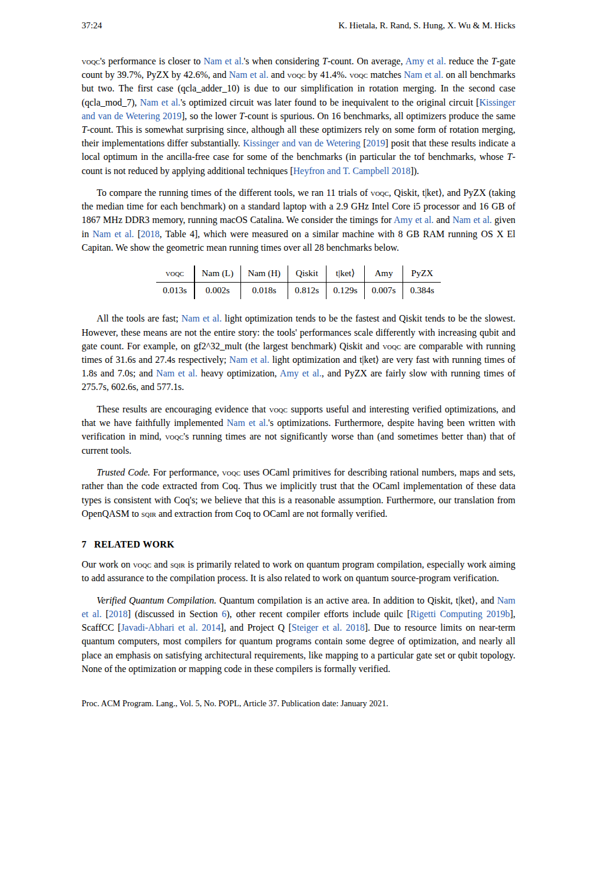37:24 K. Hietala, R. Rand, S. Hung, X. Wu & M. Hicks
voqc's performance is closer to Nam et al.'s when considering T-count. On average, Amy et al. reduce the T-gate count by 39.7%, PyZX by 42.6%, and Nam et al. and voqc by 41.4%. voqc matches Nam et al. on all benchmarks but two. The first case (qcla_adder_10) is due to our simplification in rotation merging. In the second case (qcla_mod_7), Nam et al.'s optimized circuit was later found to be inequivalent to the original circuit [Kissinger and van de Wetering 2019], so the lower T-count is spurious. On 16 benchmarks, all optimizers produce the same T-count. This is somewhat surprising since, although all these optimizers rely on some form of rotation merging, their implementations differ substantially. Kissinger and van de Wetering [2019] posit that these results indicate a local optimum in the ancilla-free case for some of the benchmarks (in particular the tof benchmarks, whose T-count is not reduced by applying additional techniques [Heyfron and T. Campbell 2018]).
To compare the running times of the different tools, we ran 11 trials of voqc, Qiskit, t|ket⟩, and PyZX (taking the median time for each benchmark) on a standard laptop with a 2.9 GHz Intel Core i5 processor and 16 GB of 1867 MHz DDR3 memory, running macOS Catalina. We consider the timings for Amy et al. and Nam et al. given in Nam et al. [2018, Table 4], which were measured on a similar machine with 8 GB RAM running OS X El Capitan. We show the geometric mean running times over all 28 benchmarks below.
| voqc | Nam (L) | Nam (H) | Qiskit | t/ket⟩ | Amy | PyZX |
| --- | --- | --- | --- | --- | --- | --- |
| 0.013s | 0.002s | 0.018s | 0.812s | 0.129s | 0.007s | 0.384s |
All the tools are fast; Nam et al. light optimization tends to be the fastest and Qiskit tends to be the slowest. However, these means are not the entire story: the tools' performances scale differently with increasing qubit and gate count. For example, on gf2^32_mult (the largest benchmark) Qiskit and voqc are comparable with running times of 31.6s and 27.4s respectively; Nam et al. light optimization and t|ket⟩ are very fast with running times of 1.8s and 7.0s; and Nam et al. heavy optimization, Amy et al., and PyZX are fairly slow with running times of 275.7s, 602.6s, and 577.1s.
These results are encouraging evidence that voqc supports useful and interesting verified optimizations, and that we have faithfully implemented Nam et al.'s optimizations. Furthermore, despite having been written with verification in mind, voqc's running times are not significantly worse than (and sometimes better than) that of current tools.
Trusted Code. For performance, voqc uses OCaml primitives for describing rational numbers, maps and sets, rather than the code extracted from Coq. Thus we implicitly trust that the OCaml implementation of these data types is consistent with Coq's; we believe that this is a reasonable assumption. Furthermore, our translation from OpenQASM to sqir and extraction from Coq to OCaml are not formally verified.
7 Related Work
Our work on voqc and sqir is primarily related to work on quantum program compilation, especially work aiming to add assurance to the compilation process. It is also related to work on quantum source-program verification.
Verified Quantum Compilation. Quantum compilation is an active area. In addition to Qiskit, t|ket⟩, and Nam et al. [2018] (discussed in Section 6), other recent compiler efforts include quilc [Rigetti Computing 2019b], ScaffCC [Javadi-Abhari et al. 2014], and Project Q [Steiger et al. 2018]. Due to resource limits on near-term quantum computers, most compilers for quantum programs contain some degree of optimization, and nearly all place an emphasis on satisfying architectural requirements, like mapping to a particular gate set or qubit topology. None of the optimization or mapping code in these compilers is formally verified.
Proc. ACM Program. Lang., Vol. 5, No. POPL, Article 37. Publication date: January 2021.